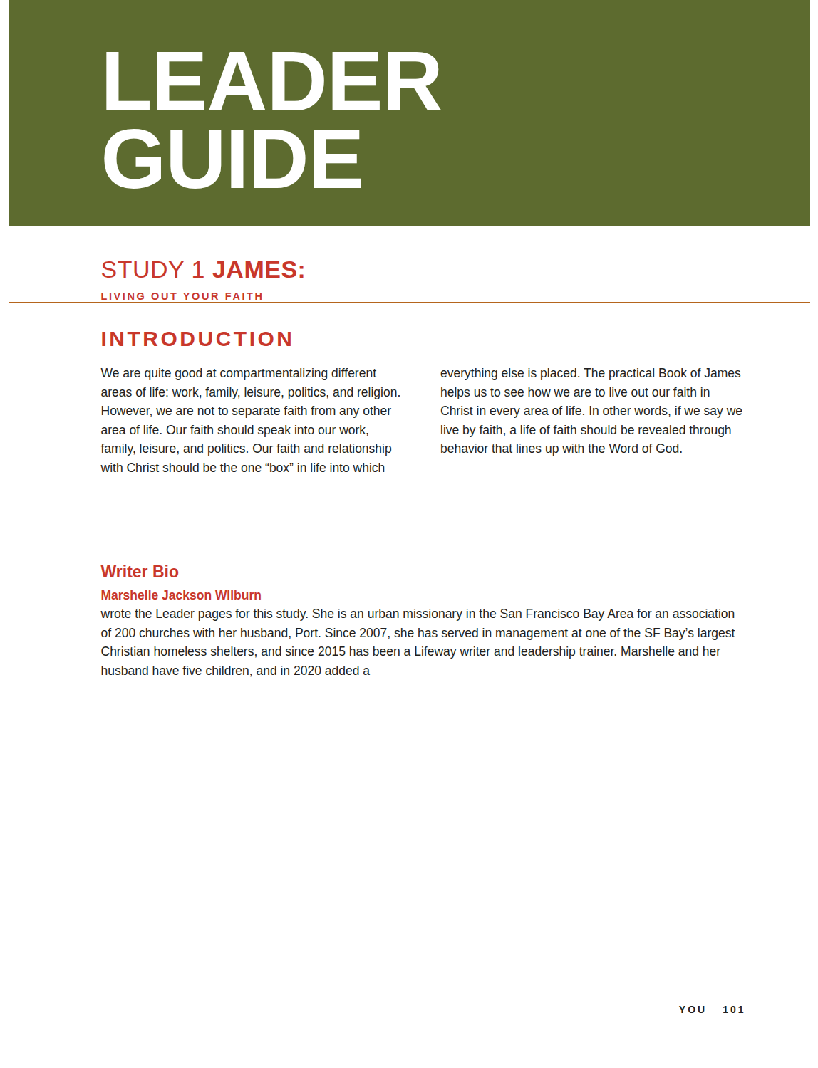Leader
Guide
STUDY 1 JAMES:
Living Out Your Faith
Introduction
We are quite good at compartmentalizing different areas of life: work, family, leisure, politics, and religion. However, we are not to separate faith from any other area of life. Our faith should speak into our work, family, leisure, and politics. Our faith and relationship with Christ should be the one “box” in life into which everything else is placed. The practical Book of James helps us to see how we are to live out our faith in Christ in every area of life. In other words, if we say we live by faith, a life of faith should be revealed through behavior that lines up with the Word of God.
Writer Bio
Marshelle Jackson Wilburn
wrote the Leader pages for this study. She is an urban missionary in the San Francisco Bay Area for an association of 200 churches with her husband, Port. Since 2007, she has served in management at one of the SF Bay’s largest Christian homeless shelters, and since 2015 has been a Lifeway writer and leadership trainer. Marshelle and her husband have five children, and in 2020 added a
YOU101